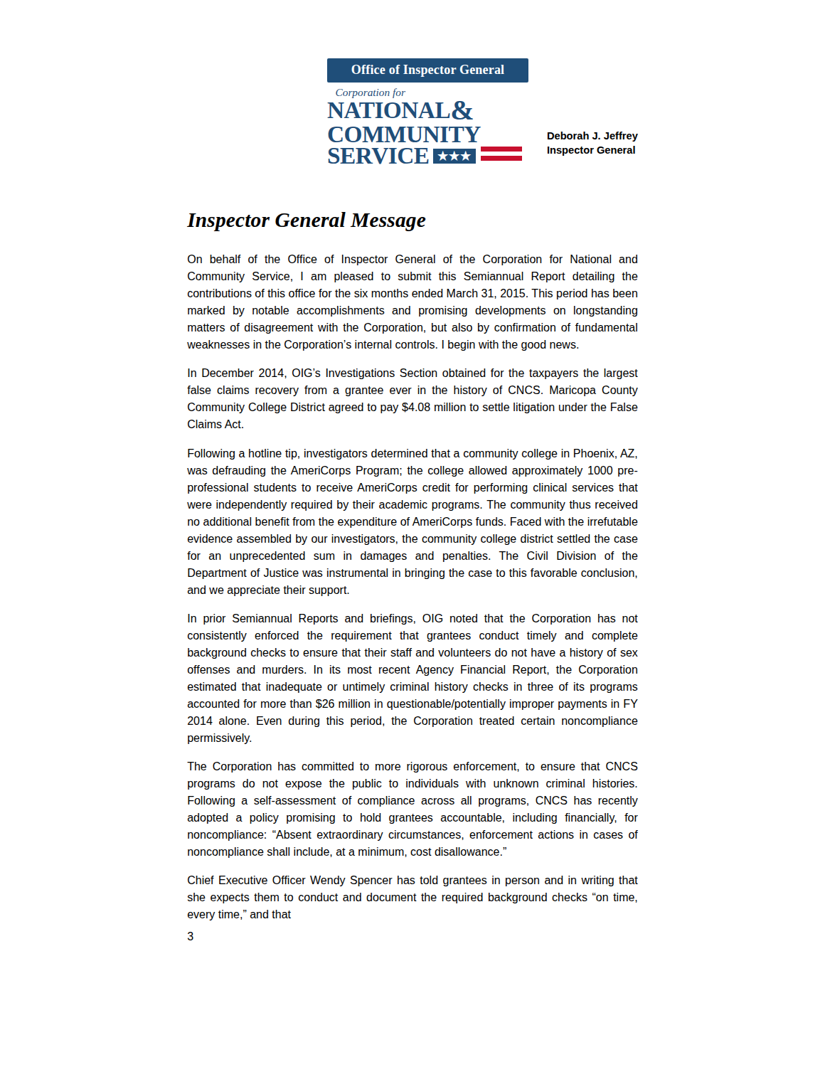Office of Inspector General
Corporation for
NATIONAL& COMMUNITY SERVICE ★★★
Deborah J. Jeffrey
Inspector General
Inspector General Message
On behalf of the Office of Inspector General of the Corporation for National and Community Service, I am pleased to submit this Semiannual Report detailing the contributions of this office for the six months ended March 31, 2015. This period has been marked by notable accomplishments and promising developments on longstanding matters of disagreement with the Corporation, but also by confirmation of fundamental weaknesses in the Corporation’s internal controls. I begin with the good news.
In December 2014, OIG’s Investigations Section obtained for the taxpayers the largest false claims recovery from a grantee ever in the history of CNCS. Maricopa County Community College District agreed to pay $4.08 million to settle litigation under the False Claims Act.
Following a hotline tip, investigators determined that a community college in Phoenix, AZ, was defrauding the AmeriCorps Program; the college allowed approximately 1000 pre-professional students to receive AmeriCorps credit for performing clinical services that were independently required by their academic programs. The community thus received no additional benefit from the expenditure of AmeriCorps funds. Faced with the irrefutable evidence assembled by our investigators, the community college district settled the case for an unprecedented sum in damages and penalties. The Civil Division of the Department of Justice was instrumental in bringing the case to this favorable conclusion, and we appreciate their support.
In prior Semiannual Reports and briefings, OIG noted that the Corporation has not consistently enforced the requirement that grantees conduct timely and complete background checks to ensure that their staff and volunteers do not have a history of sex offenses and murders. In its most recent Agency Financial Report, the Corporation estimated that inadequate or untimely criminal history checks in three of its programs accounted for more than $26 million in questionable/potentially improper payments in FY 2014 alone. Even during this period, the Corporation treated certain noncompliance permissively.
The Corporation has committed to more rigorous enforcement, to ensure that CNCS programs do not expose the public to individuals with unknown criminal histories. Following a self-assessment of compliance across all programs, CNCS has recently adopted a policy promising to hold grantees accountable, including financially, for noncompliance: “Absent extraordinary circumstances, enforcement actions in cases of noncompliance shall include, at a minimum, cost disallowance.”
Chief Executive Officer Wendy Spencer has told grantees in person and in writing that she expects them to conduct and document the required background checks “on time, every time,” and that
3